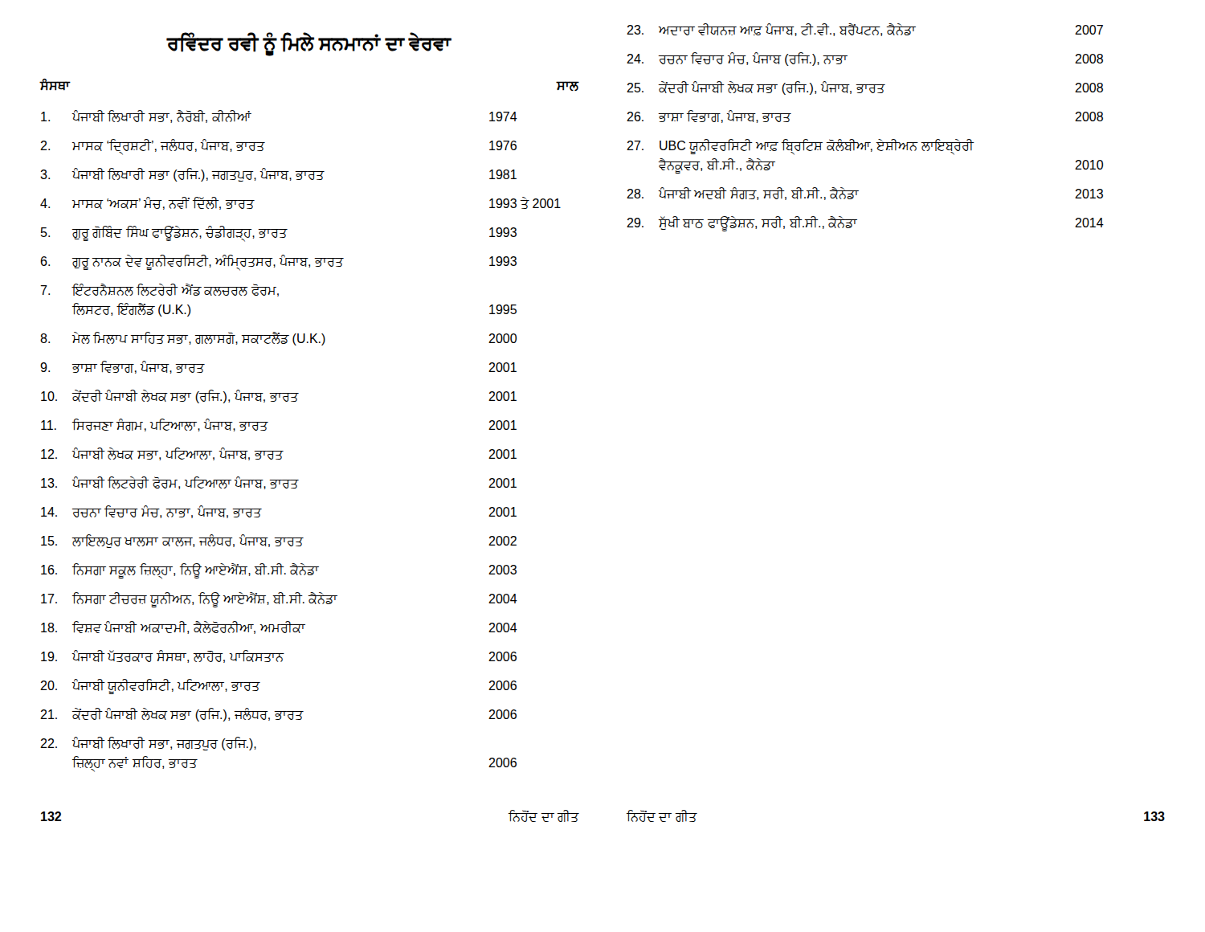ਰਵਿੰਦਰ ਰਵੀ ਨੂੰ ਮਿਲੇ ਸਨਮਾਨਾਂ ਦਾ ਵੇਰਵਾ
ਸੰਸਥਾ ਸਾਲ
| 1. | ਪੰਜਾਬੀ ਲਿਖਾਰੀ ਸਭਾ, ਨੈਰੋਬੀ, ਕੀਨੀਆਂ | 1974 |
| 2. | ਮਾਸਕ ‘ਦ੍ਰਿਸ਼ਟੀ’, ਜਲੰਧਰ, ਪੰਜਾਬ, ਭਾਰਤ | 1976 |
| 3. | ਪੰਜਾਬੀ ਲਿਖਾਰੀ ਸਭਾ (ਰਜਿ.), ਜਗਤਪੁਰ, ਪੰਜਾਬ, ਭਾਰਤ | 1981 |
| 4. | ਮਾਸਕ ‘ਅਕਸ’ ਮੰਚ, ਨਵੀਂ ਦਿੱਲੀ, ਭਾਰਤ | 1993 ਤੇ 2001 |
| 5. | ਗੁਰੂ ਗੋਬਿੰਦ ਸਿੰਘ ਫਾਊਂਡੇਸ਼ਨ, ਚੰਡੀਗੜ੍ਹ, ਭਾਰਤ | 1993 |
| 6. | ਗੁਰੂ ਨਾਨਕ ਦੇਵ ਯੂਨੀਵਰਸਿਟੀ, ਅੰਮ੍ਰਿਤਸਰ, ਪੰਜਾਬ, ਭਾਰਤ | 1993 |
| 7. | ਇੰਟਰਨੈਸ਼ਨਲ ਲਿਟਰੇਰੀ ਐਂਡ ਕਲਚਰਲ ਫੋਰਮ, ਲਿਸਟਰ, ਇੰਗਲੈਂਡ (U.K.) | 1995 |
| 8. | ਮੇਲ ਮਿਲਾਪ ਸਾਹਿਤ ਸਭਾ, ਗਲਾਸਗੋ, ਸਕਾਟਲੈਂਡ (U.K.) | 2000 |
| 9. | ਭਾਸ਼ਾ ਵਿਭਾਗ, ਪੰਜਾਬ, ਭਾਰਤ | 2001 |
| 10. | ਕੇਂਦਰੀ ਪੰਜਾਬੀ ਲੇਖਕ ਸਭਾ (ਰਜਿ.), ਪੰਜਾਬ, ਭਾਰਤ | 2001 |
| 11. | ਸਿਰਜਣਾ ਸੰਗਮ, ਪਟਿਆਲਾ, ਪੰਜਾਬ, ਭਾਰਤ | 2001 |
| 12. | ਪੰਜਾਬੀ ਲੇਖਕ ਸਭਾ, ਪਟਿਆਲਾ, ਪੰਜਾਬ, ਭਾਰਤ | 2001 |
| 13. | ਪੰਜਾਬੀ ਲਿਟਰੇਰੀ ਫੋਰਮ, ਪਟਿਆਲਾ ਪੰਜਾਬ, ਭਾਰਤ | 2001 |
| 14. | ਰਚਨਾ ਵਿਚਾਰ ਮੰਚ, ਨਾਭਾ, ਪੰਜਾਬ, ਭਾਰਤ | 2001 |
| 15. | ਲਾਇਲਪੁਰ ਖਾਲਸਾ ਕਾਲਜ, ਜਲੰਧਰ, ਪੰਜਾਬ, ਭਾਰਤ | 2002 |
| 16. | ਨਿਸਗਾ ਸਕੂਲ ਜ਼ਿਲ੍ਹਾ, ਨਿਊ ਆਏਐਂਸ਼, ਬੀ.ਸੀ. ਕੈਨੇਡਾ | 2003 |
| 17. | ਨਿਸਗਾ ਟੀਚਰਜ਼ ਯੂਨੀਅਨ, ਨਿਊ ਆਏਐਂਸ਼, ਬੀ.ਸੀ. ਕੈਨੇਡਾ | 2004 |
| 18. | ਵਿਸ਼ਵ ਪੰਜਾਬੀ ਅਕਾਦਮੀ, ਕੈਲੇਫੋਰਨੀਆ, ਅਮਰੀਕਾ | 2004 |
| 19. | ਪੰਜਾਬੀ ਪੱਤਰਕਾਰ ਸੰਸਥਾ, ਲਾਹੌਰ, ਪਾਕਿਸਤਾਨ | 2006 |
| 20. | ਪੰਜਾਬੀ ਯੂਨੀਵਰਸਿਟੀ, ਪਟਿਆਲਾ, ਭਾਰਤ | 2006 |
| 21. | ਕੇਂਦਰੀ ਪੰਜਾਬੀ ਲੇਖਕ ਸਭਾ (ਰਜਿ.), ਜਲੰਧਰ, ਭਾਰਤ | 2006 |
| 22. | ਪੰਜਾਬੀ ਲਿਖਾਰੀ ਸਭਾ, ਜਗਤਪੁਰ (ਰਜਿ.), ਜ਼ਿਲ੍ਹਾ ਨਵਾਂ ਸ਼ਹਿਰ, ਭਾਰਤ | 2006 |
132 ਨਿਹੋਂਦ ਦਾ ਗੀਤ
| 23. | ਅਦਾਰਾ ਵੀਯਨਜ਼ ਆਫ਼ ਪੰਜਾਬ, ਟੀ.ਵੀ., ਬਰੈਂਪਟਨ, ਕੈਨੇਡਾ | 2007 |
| 24. | ਰਚਨਾ ਵਿਚਾਰ ਮੰਚ, ਪੰਜਾਬ (ਰਜਿ.), ਨਾਭਾ | 2008 |
| 25. | ਕੇਂਦਰੀ ਪੰਜਾਬੀ ਲੇਖਕ ਸਭਾ (ਰਜਿ.), ਪੰਜਾਬ, ਭਾਰਤ | 2008 |
| 26. | ਭਾਸ਼ਾ ਵਿਭਾਗ, ਪੰਜਾਬ, ਭਾਰਤ | 2008 |
| 27. | UBC ਯੂਨੀਵਰਸਿਟੀ ਆਫ਼ ਬ੍ਰਿਟਿਸ਼ ਕੋਲੰਬੀਆ, ਏਸ਼ੀਅਨ ਲਾਇਬ੍ਰੇਰੀ ਵੈਨਕੂਵਰ, ਬੀ.ਸੀ., ਕੈਨੇਡਾ | 2010 |
| 28. | ਪੰਜਾਬੀ ਅਦਬੀ ਸੰਗਤ, ਸਰੀ, ਬੀ.ਸੀ., ਕੈਨੇਡਾ | 2013 |
| 29. | ਸੁੱਖੀ ਬਾਠ ਫਾਊਂਡੇਸ਼ਨ, ਸਰੀ, ਬੀ.ਸੀ., ਕੈਨੇਡਾ | 2014 |
ਨਿਹੋਂਦ ਦਾ ਗੀਤ 133